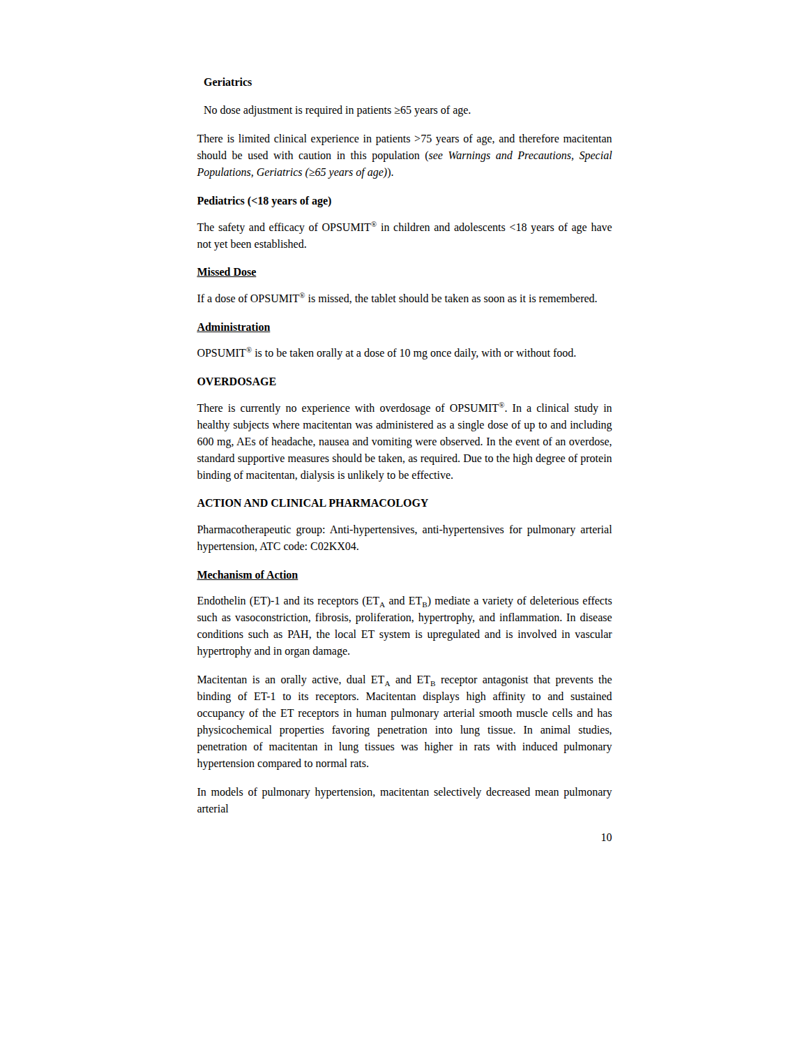Geriatrics
No dose adjustment is required in patients ≥65 years of age.
There is limited clinical experience in patients >75 years of age, and therefore macitentan should be used with caution in this population (see Warnings and Precautions, Special Populations, Geriatrics (≥65 years of age)).
Pediatrics (<18 years of age)
The safety and efficacy of OPSUMIT® in children and adolescents <18 years of age have not yet been established.
Missed Dose
If a dose of OPSUMIT® is missed, the tablet should be taken as soon as it is remembered.
Administration
OPSUMIT® is to be taken orally at a dose of 10 mg once daily, with or without food.
OVERDOSAGE
There is currently no experience with overdosage of OPSUMIT®. In a clinical study in healthy subjects where macitentan was administered as a single dose of up to and including 600 mg, AEs of headache, nausea and vomiting were observed. In the event of an overdose, standard supportive measures should be taken, as required. Due to the high degree of protein binding of macitentan, dialysis is unlikely to be effective.
ACTION AND CLINICAL PHARMACOLOGY
Pharmacotherapeutic group: Anti-hypertensives, anti-hypertensives for pulmonary arterial hypertension, ATC code: C02KX04.
Mechanism of Action
Endothelin (ET)-1 and its receptors (ETA and ETB) mediate a variety of deleterious effects such as vasoconstriction, fibrosis, proliferation, hypertrophy, and inflammation. In disease conditions such as PAH, the local ET system is upregulated and is involved in vascular hypertrophy and in organ damage.
Macitentan is an orally active, dual ETA and ETB receptor antagonist that prevents the binding of ET-1 to its receptors. Macitentan displays high affinity to and sustained occupancy of the ET receptors in human pulmonary arterial smooth muscle cells and has physicochemical properties favoring penetration into lung tissue. In animal studies, penetration of macitentan in lung tissues was higher in rats with induced pulmonary hypertension compared to normal rats.
In models of pulmonary hypertension, macitentan selectively decreased mean pulmonary arterial
10